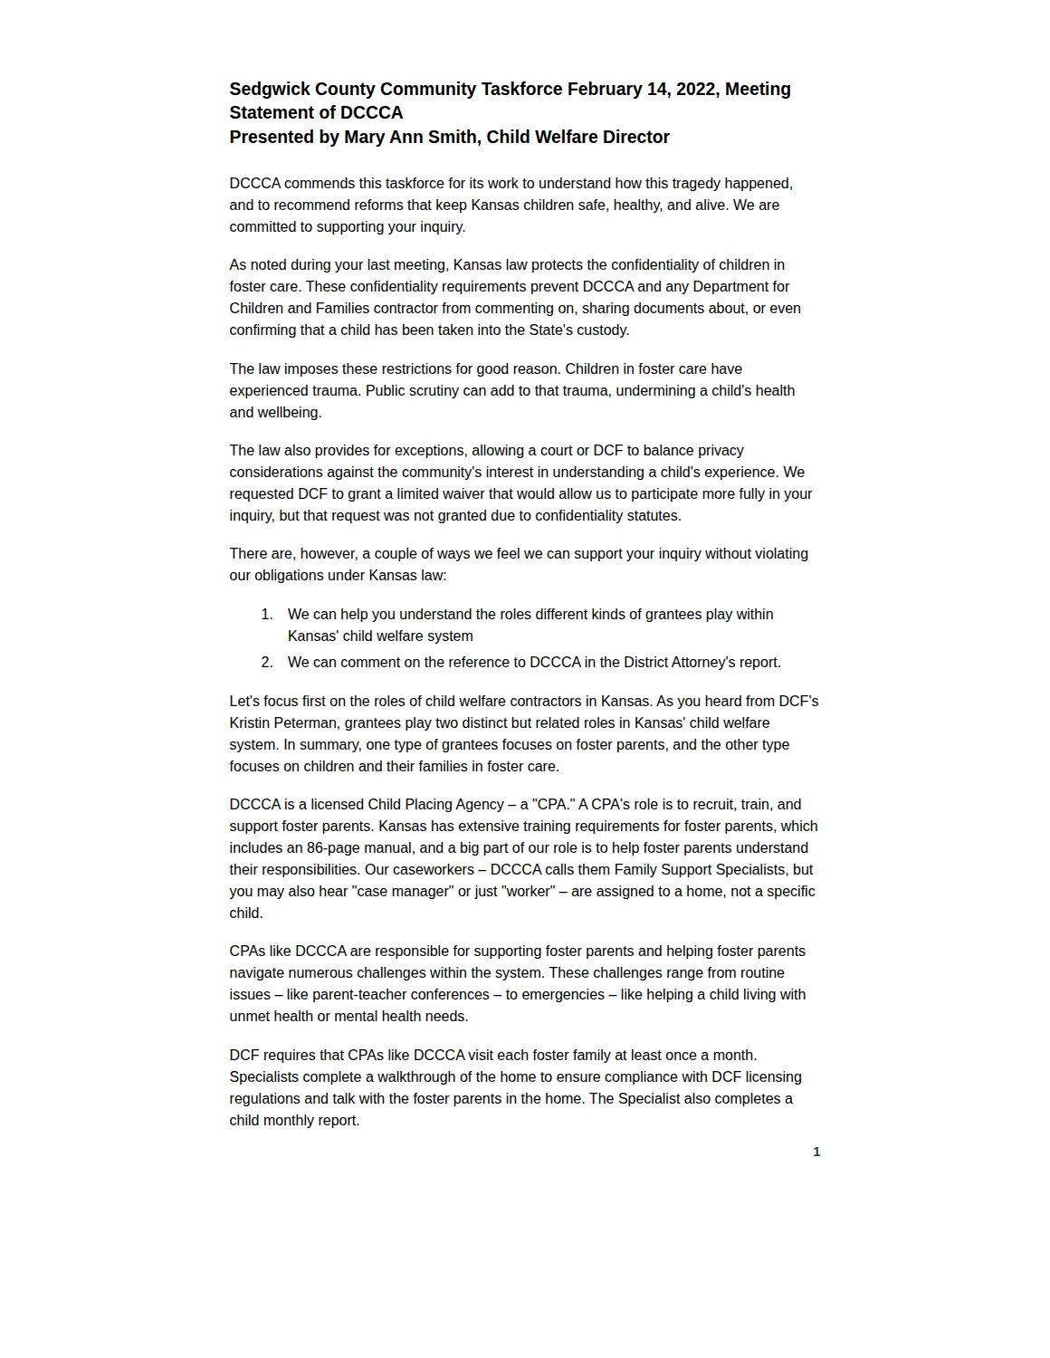Sedgwick County Community Taskforce February 14, 2022, Meeting Statement of DCCCA Presented by Mary Ann Smith, Child Welfare Director
DCCCA commends this taskforce for its work to understand how this tragedy happened, and to recommend reforms that keep Kansas children safe, healthy, and alive. We are committed to supporting your inquiry.
As noted during your last meeting, Kansas law protects the confidentiality of children in foster care. These confidentiality requirements prevent DCCCA and any Department for Children and Families contractor from commenting on, sharing documents about, or even confirming that a child has been taken into the State's custody.
The law imposes these restrictions for good reason. Children in foster care have experienced trauma. Public scrutiny can add to that trauma, undermining a child's health and wellbeing.
The law also provides for exceptions, allowing a court or DCF to balance privacy considerations against the community's interest in understanding a child's experience. We requested DCF to grant a limited waiver that would allow us to participate more fully in your inquiry, but that request was not granted due to confidentiality statutes.
There are, however, a couple of ways we feel we can support your inquiry without violating our obligations under Kansas law:
We can help you understand the roles different kinds of grantees play within Kansas' child welfare system
We can comment on the reference to DCCCA in the District Attorney's report.
Let's focus first on the roles of child welfare contractors in Kansas. As you heard from DCF's Kristin Peterman, grantees play two distinct but related roles in Kansas' child welfare system. In summary, one type of grantees focuses on foster parents, and the other type focuses on children and their families in foster care.
DCCCA is a licensed Child Placing Agency – a "CPA." A CPA's role is to recruit, train, and support foster parents. Kansas has extensive training requirements for foster parents, which includes an 86-page manual, and a big part of our role is to help foster parents understand their responsibilities. Our caseworkers – DCCCA calls them Family Support Specialists, but you may also hear "case manager" or just "worker" – are assigned to a home, not a specific child.
CPAs like DCCCA are responsible for supporting foster parents and helping foster parents navigate numerous challenges within the system. These challenges range from routine issues – like parent-teacher conferences – to emergencies – like helping a child living with unmet health or mental health needs.
DCF requires that CPAs like DCCCA visit each foster family at least once a month. Specialists complete a walkthrough of the home to ensure compliance with DCF licensing regulations and talk with the foster parents in the home. The Specialist also completes a child monthly report.
1